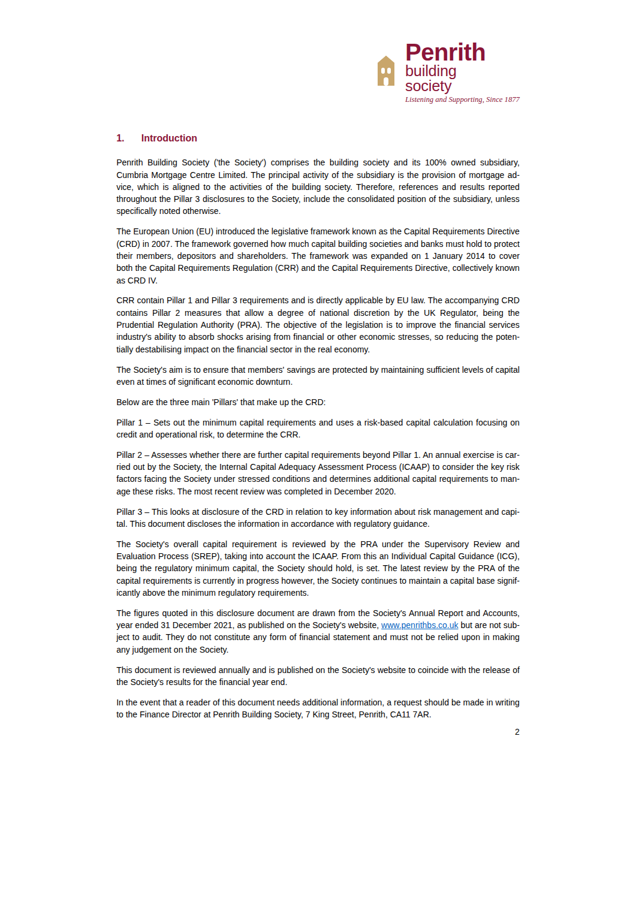Penrith building society Listening and Supporting, Since 1877
1. Introduction
Penrith Building Society ('the Society') comprises the building society and its 100% owned subsidiary, Cumbria Mortgage Centre Limited. The principal activity of the subsidiary is the provision of mortgage advice, which is aligned to the activities of the building society. Therefore, references and results reported throughout the Pillar 3 disclosures to the Society, include the consolidated position of the subsidiary, unless specifically noted otherwise.
The European Union (EU) introduced the legislative framework known as the Capital Requirements Directive (CRD) in 2007. The framework governed how much capital building societies and banks must hold to protect their members, depositors and shareholders. The framework was expanded on 1 January 2014 to cover both the Capital Requirements Regulation (CRR) and the Capital Requirements Directive, collectively known as CRD IV.
CRR contain Pillar 1 and Pillar 3 requirements and is directly applicable by EU law. The accompanying CRD contains Pillar 2 measures that allow a degree of national discretion by the UK Regulator, being the Prudential Regulation Authority (PRA). The objective of the legislation is to improve the financial services industry's ability to absorb shocks arising from financial or other economic stresses, so reducing the potentially destabilising impact on the financial sector in the real economy.
The Society's aim is to ensure that members' savings are protected by maintaining sufficient levels of capital even at times of significant economic downturn.
Below are the three main 'Pillars' that make up the CRD:
Pillar 1 – Sets out the minimum capital requirements and uses a risk-based capital calculation focusing on credit and operational risk, to determine the CRR.
Pillar 2 – Assesses whether there are further capital requirements beyond Pillar 1. An annual exercise is carried out by the Society, the Internal Capital Adequacy Assessment Process (ICAAP) to consider the key risk factors facing the Society under stressed conditions and determines additional capital requirements to manage these risks. The most recent review was completed in December 2020.
Pillar 3 – This looks at disclosure of the CRD in relation to key information about risk management and capital. This document discloses the information in accordance with regulatory guidance.
The Society's overall capital requirement is reviewed by the PRA under the Supervisory Review and Evaluation Process (SREP), taking into account the ICAAP. From this an Individual Capital Guidance (ICG), being the regulatory minimum capital, the Society should hold, is set. The latest review by the PRA of the capital requirements is currently in progress however, the Society continues to maintain a capital base significantly above the minimum regulatory requirements.
The figures quoted in this disclosure document are drawn from the Society's Annual Report and Accounts, year ended 31 December 2021, as published on the Society's website, www.penrithbs.co.uk but are not subject to audit. They do not constitute any form of financial statement and must not be relied upon in making any judgement on the Society.
This document is reviewed annually and is published on the Society's website to coincide with the release of the Society's results for the financial year end.
In the event that a reader of this document needs additional information, a request should be made in writing to the Finance Director at Penrith Building Society, 7 King Street, Penrith, CA11 7AR.
2